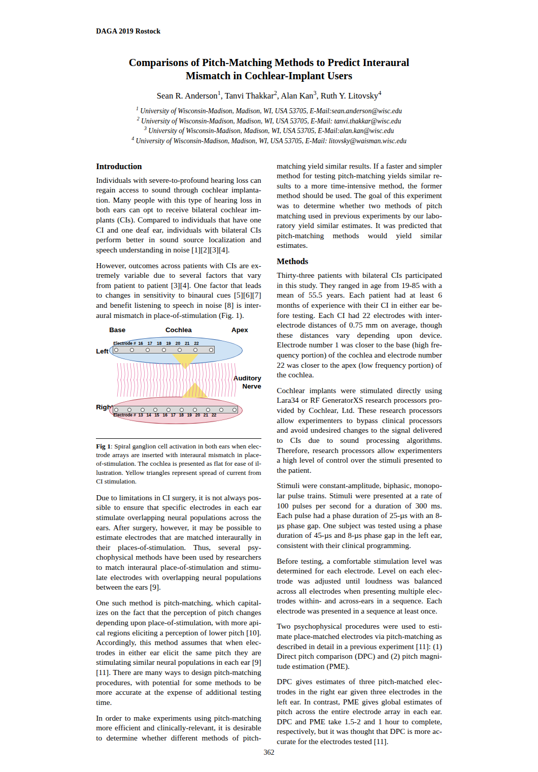DAGA 2019 Rostock
Comparisons of Pitch-Matching Methods to Predict Interaural Mismatch in Cochlear-Implant Users
Sean R. Anderson1, Tanvi Thakkar2, Alan Kan3, Ruth Y. Litovsky4
1 University of Wisconsin-Madison, Madison, WI, USA 53705, E-Mail:sean.anderson@wisc.edu
2 University of Wisconsin-Madison, Madison, WI, USA 53705, E-Mail: tanvi.thakkar@wisc.edu
3 University of Wisconsin-Madison, Madison, WI, USA 53705, E-Mail:alan.kan@wisc.edu
4 University of Wisconsin-Madison, Madison, WI, USA 53705, E-Mail: litovsky@waisman.wisc.edu
Introduction
Individuals with severe-to-profound hearing loss can regain access to sound through cochlear implantation. Many people with this type of hearing loss in both ears can opt to receive bilateral cochlear implants (CIs). Compared to individuals that have one CI and one deaf ear, individuals with bilateral CIs perform better in sound source localization and speech understanding in noise [1][2][3][4].
However, outcomes across patients with CIs are extremely variable due to several factors that vary from patient to patient [3][4]. One factor that leads to changes in sensitivity to binaural cues [5][6][7] and benefit listening to speech in noise [8] is interaural mismatch in place-of-stimulation (Fig. 1).
Base
Cochlea
Apex
Left
Right
Auditory
Nerve
Electrode # 16 17 18 19 20 21 22
Electrode # 13 14 15 16 17 18 19 20 21 22
Fig 1: Spiral ganglion cell activation in both ears when electrode arrays are inserted with interaural mismatch in place-of-stimulation. The cochlea is presented as flat for ease of illustration. Yellow triangles represent spread of current from CI stimulation.
Due to limitations in CI surgery, it is not always possible to ensure that specific electrodes in each ear stimulate overlapping neural populations across the ears. After surgery, however, it may be possible to estimate electrodes that are matched interaurally in their places-of-stimulation. Thus, several psychophysical methods have been used by researchers to match interaural place-of-stimulation and stimulate electrodes with overlapping neural populations between the ears [9].
One such method is pitch-matching, which capitalizes on the fact that the perception of pitch changes depending upon place-of-stimulation, with more apical regions eliciting a perception of lower pitch [10]. Accordingly, this method assumes that when electrodes in either ear elicit the same pitch they are stimulating similar neural populations in each ear [9][11]. There are many ways to design pitch-matching procedures, with potential for some methods to be more accurate at the expense of additional testing time.
In order to make experiments using pitch-matching more efficient and clinically-relevant, it is desirable to determine whether different methods of pitch-matching yield similar results. If a faster and simpler method for testing pitch-matching yields similar results to a more time-intensive method, the former method should be used. The goal of this experiment was to determine whether two methods of pitch matching used in previous experiments by our laboratory yield similar estimates. It was predicted that pitch-matching methods would yield similar estimates.
Methods
Thirty-three patients with bilateral CIs participated in this study. They ranged in age from 19-85 with a mean of 55.5 years. Each patient had at least 6 months of experience with their CI in either ear before testing. Each CI had 22 electrodes with inter-electrode distances of 0.75 mm on average, though these distances vary depending upon device. Electrode number 1 was closer to the base (high frequency portion) of the cochlea and electrode number 22 was closer to the apex (low frequency portion) of the cochlea.
Cochlear implants were stimulated directly using Lara34 or RF GeneratorXS research processors provided by Cochlear, Ltd. These research processors allow experimenters to bypass clinical processors and avoid undesired changes to the signal delivered to CIs due to sound processing algorithms. Therefore, research processors allow experimenters a high level of control over the stimuli presented to the patient.
Stimuli were constant-amplitude, biphasic, monopolar pulse trains. Stimuli were presented at a rate of 100 pulses per second for a duration of 300 ms. Each pulse had a phase duration of 25-µs with an 8-µs phase gap. One subject was tested using a phase duration of 45-µs and 8-µs phase gap in the left ear, consistent with their clinical programming.
Before testing, a comfortable stimulation level was determined for each electrode. Level on each electrode was adjusted until loudness was balanced across all electrodes when presenting multiple electrodes within- and across-ears in a sequence. Each electrode was presented in a sequence at least once.
Two psychophysical procedures were used to estimate place-matched electrodes via pitch-matching as described in detail in a previous experiment [11]: (1) Direct pitch comparison (DPC) and (2) pitch magnitude estimation (PME).
DPC gives estimates of three pitch-matched electrodes in the right ear given three electrodes in the left ear. In contrast, PME gives global estimates of pitch across the entire electrode array in each ear. DPC and PME take 1.5-2 and 1 hour to complete, respectively, but it was thought that DPC is more accurate for the electrodes tested [11].
362